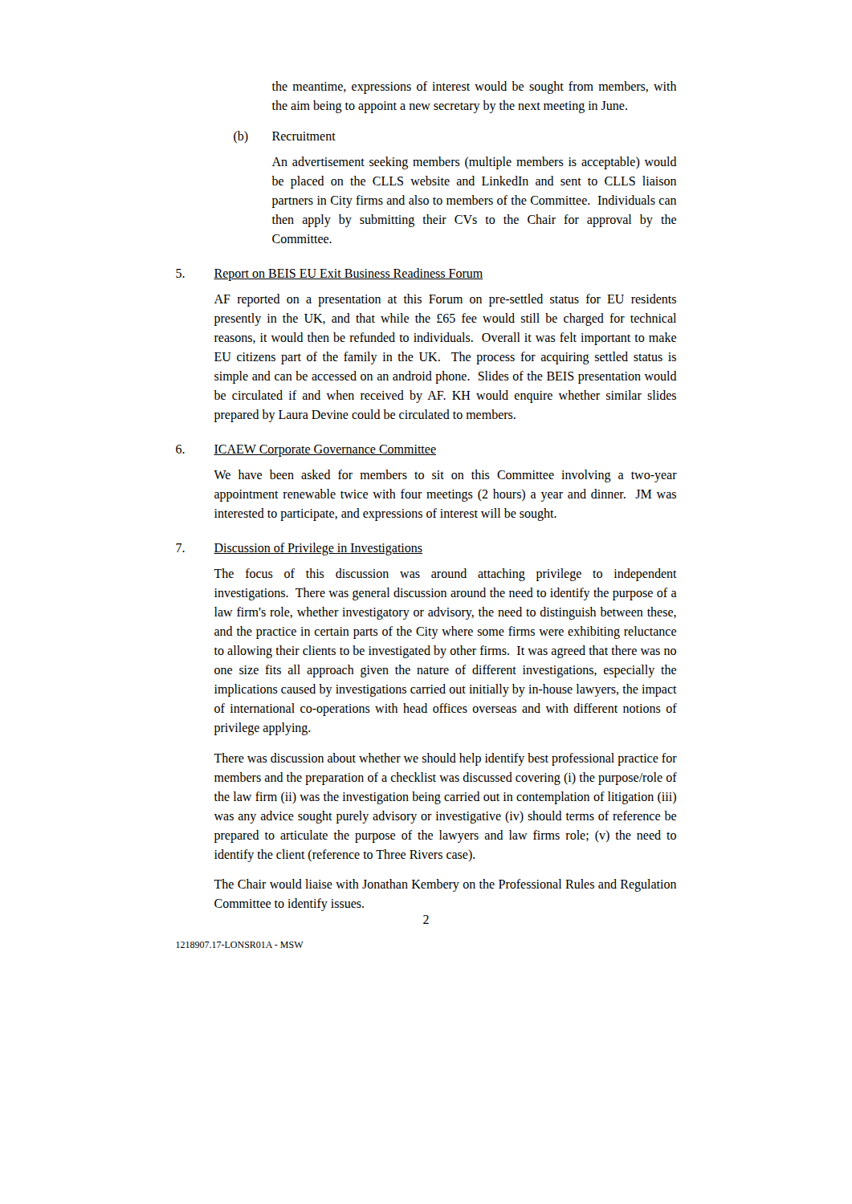the meantime, expressions of interest would be sought from members, with the aim being to appoint a new secretary by the next meeting in June.
(b) Recruitment
An advertisement seeking members (multiple members is acceptable) would be placed on the CLLS website and LinkedIn and sent to CLLS liaison partners in City firms and also to members of the Committee. Individuals can then apply by submitting their CVs to the Chair for approval by the Committee.
5. Report on BEIS EU Exit Business Readiness Forum
AF reported on a presentation at this Forum on pre-settled status for EU residents presently in the UK, and that while the £65 fee would still be charged for technical reasons, it would then be refunded to individuals. Overall it was felt important to make EU citizens part of the family in the UK. The process for acquiring settled status is simple and can be accessed on an android phone. Slides of the BEIS presentation would be circulated if and when received by AF. KH would enquire whether similar slides prepared by Laura Devine could be circulated to members.
6. ICAEW Corporate Governance Committee
We have been asked for members to sit on this Committee involving a two-year appointment renewable twice with four meetings (2 hours) a year and dinner. JM was interested to participate, and expressions of interest will be sought.
7. Discussion of Privilege in Investigations
The focus of this discussion was around attaching privilege to independent investigations. There was general discussion around the need to identify the purpose of a law firm's role, whether investigatory or advisory, the need to distinguish between these, and the practice in certain parts of the City where some firms were exhibiting reluctance to allowing their clients to be investigated by other firms. It was agreed that there was no one size fits all approach given the nature of different investigations, especially the implications caused by investigations carried out initially by in-house lawyers, the impact of international co-operations with head offices overseas and with different notions of privilege applying.
There was discussion about whether we should help identify best professional practice for members and the preparation of a checklist was discussed covering (i) the purpose/role of the law firm (ii) was the investigation being carried out in contemplation of litigation (iii) was any advice sought purely advisory or investigative (iv) should terms of reference be prepared to articulate the purpose of the lawyers and law firms role; (v) the need to identify the client (reference to Three Rivers case).
The Chair would liaise with Jonathan Kembery on the Professional Rules and Regulation Committee to identify issues.
2
1218907.17-LONSR01A - MSW